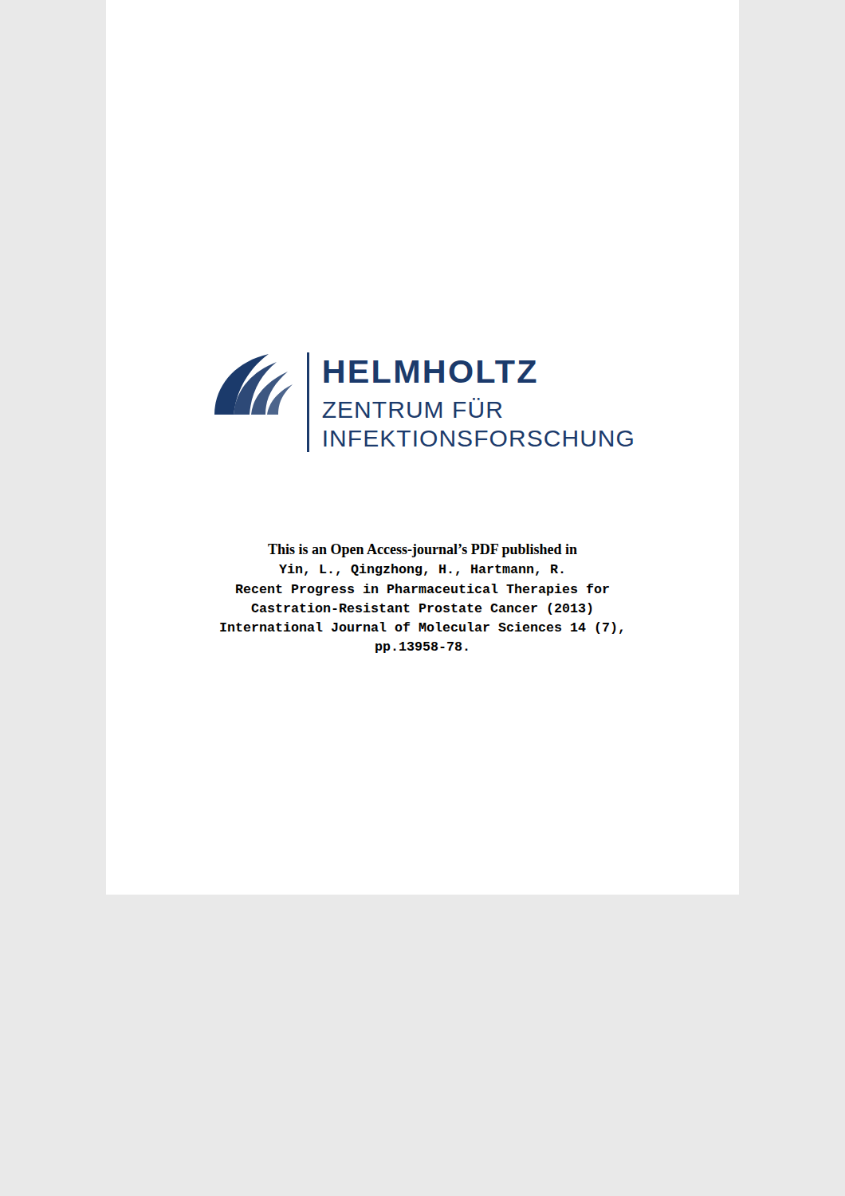HELMHOLTZ
ZENTRUM FÜR
INFEKTIONSFORSCHUNG
This is an Open Access-journal’s PDF published in
Yin, L., Qingzhong, H., Hartmann, R.
Recent Progress in Pharmaceutical Therapies for
Castration-Resistant Prostate Cancer (2013) International Journal of Molecular Sciences 14 (7),
pp.13958-78.